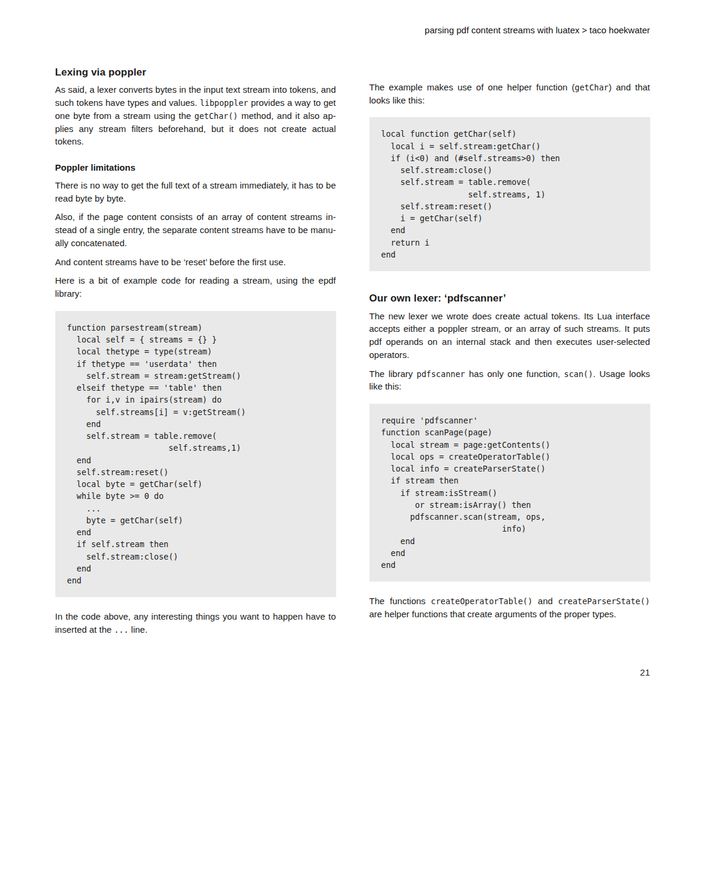parsing pdf content streams with luatex>taco hoekwater
Lexing via poppler
As said, a lexer converts bytes in the input text stream into tokens, and such tokens have types and values. libpoppler provides a way to get one byte from a stream using the getChar() method, and it also applies any stream filters beforehand, but it does not create actual tokens.
Poppler limitations
There is no way to get the full text of a stream immediately, it has to be read byte by byte.
Also, if the page content consists of an array of content streams instead of a single entry, the separate content streams have to be manually concatenated.
And content streams have to be ‘reset’ before the first use.
Here is a bit of example code for reading a stream, using the epdf library:
function parsestream(stream)
  local self = { streams = {} }
  local thetype = type(stream)
  if thetype == 'userdata' then
    self.stream = stream:getStream()
  elseif thetype == 'table' then
    for i,v in ipairs(stream) do
      self.streams[i] = v:getStream()
    end
    self.stream = table.remove(
                     self.streams,1)
  end
  self.stream:reset()
  local byte = getChar(self)
  while byte >= 0 do
    ...
    byte = getChar(self)
  end
  if self.stream then
    self.stream:close()
  end
end
In the code above, any interesting things you want to happen have to inserted at the ... line.
The example makes use of one helper function (getChar) and that looks like this:
local function getChar(self)
  local i = self.stream:getChar()
  if (i<0) and (#self.streams>0) then
    self.stream:close()
    self.stream = table.remove(
                  self.streams, 1)
    self.stream:reset()
    i = getChar(self)
  end
  return i
end
Our own lexer: ‘pdfscanner’
The new lexer we wrote does create actual tokens. Its Lua interface accepts either a poppler stream, or an array of such streams. It puts pdf operands on an internal stack and then executes user-selected operators.
The library pdfscanner has only one function, scan(). Usage looks like this:
require 'pdfscanner'
function scanPage(page)
  local stream = page:getContents()
  local ops = createOperatorTable()
  local info = createParserState()
  if stream then
    if stream:isStream()
       or stream:isArray() then
      pdfscanner.scan(stream, ops,
                         info)
    end
  end
end
The functions createOperatorTable() and createParserState() are helper functions that create arguments of the proper types.
21